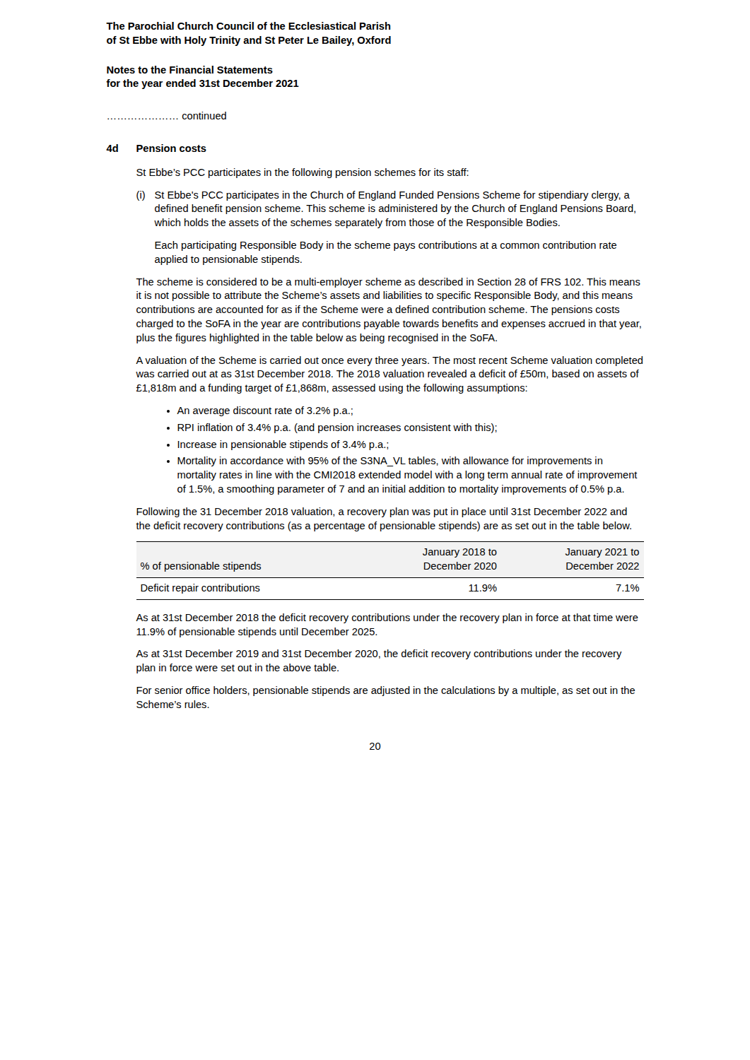The Parochial Church Council of the Ecclesiastical Parish
of St Ebbe with Holy Trinity and St Peter Le Bailey, Oxford
Notes to the Financial Statements
for the year ended 31st December 2021
………………… continued
4d
Pension costs
St Ebbe’s PCC participates in the following pension schemes for its staff:
(i)
St Ebbe's PCC participates in the Church of England Funded Pensions Scheme for stipendiary clergy, a defined benefit pension scheme. This scheme is administered by the Church of England Pensions Board, which holds the assets of the schemes separately from those of the Responsible Bodies.
Each participating Responsible Body in the scheme pays contributions at a common contribution rate applied to pensionable stipends.
The scheme is considered to be a multi-employer scheme as described in Section 28 of FRS 102. This means it is not possible to attribute the Scheme’s assets and liabilities to specific Responsible Body, and this means contributions are accounted for as if the Scheme were a defined contribution scheme. The pensions costs charged to the SoFA in the year are contributions payable towards benefits and expenses accrued in that year, plus the figures highlighted in the table below as being recognised in the SoFA.
A valuation of the Scheme is carried out once every three years. The most recent Scheme valuation completed was carried out at as 31st December 2018. The 2018 valuation revealed a deficit of £50m, based on assets of £1,818m and a funding target of £1,868m, assessed using the following assumptions:
An average discount rate of 3.2% p.a.;
RPI inflation of 3.4% p.a. (and pension increases consistent with this);
Increase in pensionable stipends of 3.4% p.a.;
Mortality in accordance with 95% of the S3NA_VL tables, with allowance for improvements in mortality rates in line with the CMI2018 extended model with a long term annual rate of improvement of 1.5%, a smoothing parameter of 7 and an initial addition to mortality improvements of 0.5% p.a.
Following the 31 December 2018 valuation, a recovery plan was put in place until 31st December 2022 and the deficit recovery contributions (as a percentage of pensionable stipends) are as set out in the table below.
| % of pensionable stipends | January 2018 to December 2020 | January 2021 to December 2022 |
| --- | --- | --- |
| Deficit repair contributions | 11.9% | 7.1% |
As at 31st December 2018 the deficit recovery contributions under the recovery plan in force at that time were 11.9% of pensionable stipends until December 2025.
As at 31st December 2019 and 31st December 2020, the deficit recovery contributions under the recovery plan in force were set out in the above table.
For senior office holders, pensionable stipends are adjusted in the calculations by a multiple, as set out in the Scheme’s rules.
20